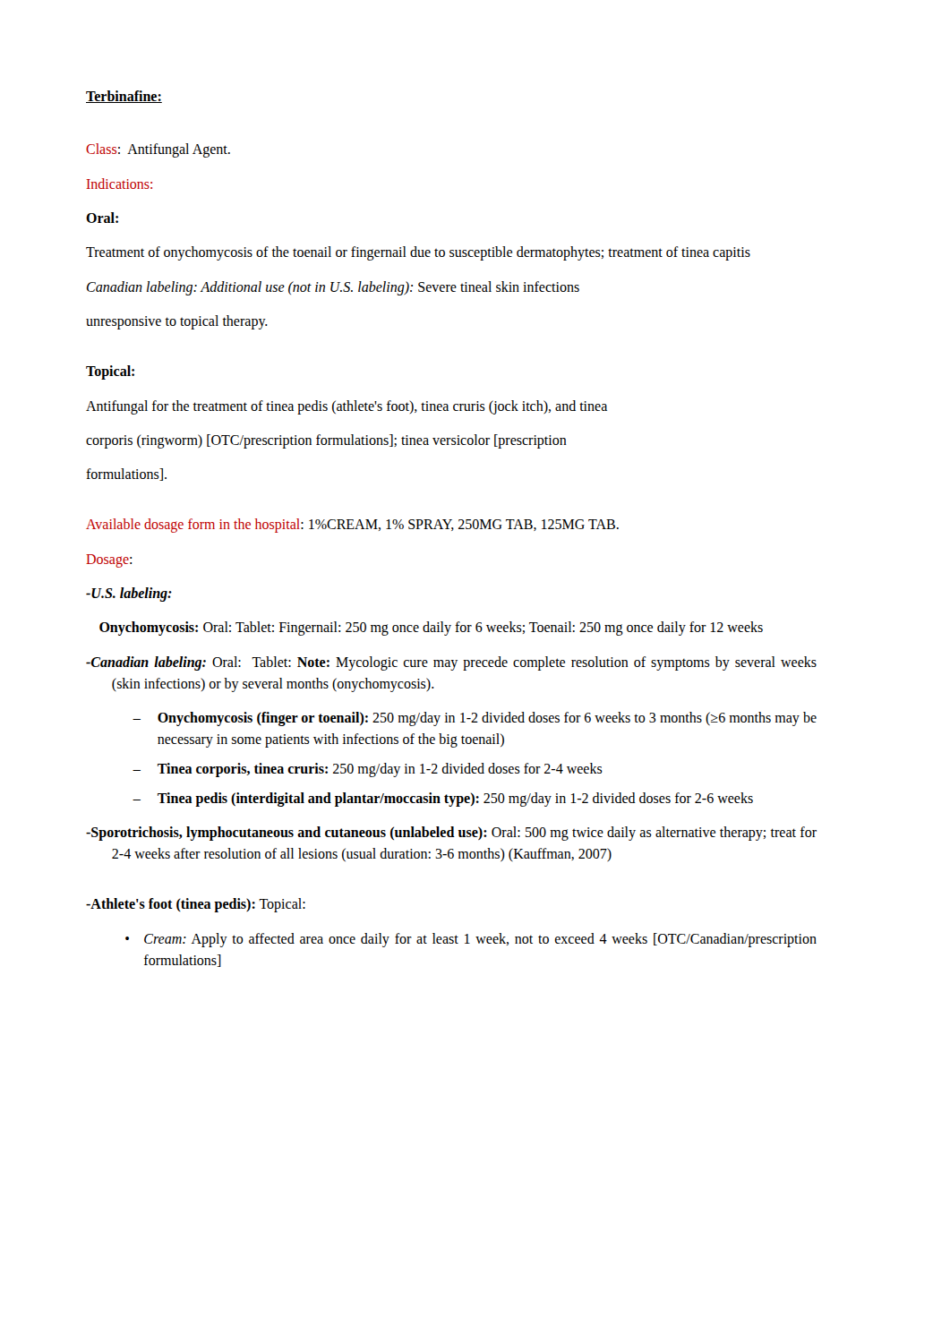Terbinafine:
Class: Antifungal Agent.
Indications:
Oral:
Treatment of onychomycosis of the toenail or fingernail due to susceptible dermatophytes; treatment of tinea capitis
Canadian labeling: Additional use (not in U.S. labeling): Severe tineal skin infections
unresponsive to topical therapy.
Topical:
Antifungal for the treatment of tinea pedis (athlete's foot), tinea cruris (jock itch), and tinea
corporis (ringworm) [OTC/prescription formulations]; tinea versicolor [prescription
formulations].
Available dosage form in the hospital: 1%CREAM, 1% SPRAY, 250MG TAB, 125MG TAB.
Dosage:
-U.S. labeling:
Onychomycosis: Oral: Tablet: Fingernail: 250 mg once daily for 6 weeks; Toenail: 250 mg once daily for 12 weeks
-Canadian labeling: Oral: Tablet: Note: Mycologic cure may precede complete resolution of symptoms by several weeks (skin infections) or by several months (onychomycosis).
Onychomycosis (finger or toenail): 250 mg/day in 1-2 divided doses for 6 weeks to 3 months (≥6 months may be necessary in some patients with infections of the big toenail)
Tinea corporis, tinea cruris: 250 mg/day in 1-2 divided doses for 2-4 weeks
Tinea pedis (interdigital and plantar/moccasin type): 250 mg/day in 1-2 divided doses for 2-6 weeks
-Sporotrichosis, lymphocutaneous and cutaneous (unlabeled use): Oral: 500 mg twice daily as alternative therapy; treat for 2-4 weeks after resolution of all lesions (usual duration: 3-6 months) (Kauffman, 2007)
-Athlete's foot (tinea pedis): Topical:
Cream: Apply to affected area once daily for at least 1 week, not to exceed 4 weeks [OTC/Canadian/prescription formulations]